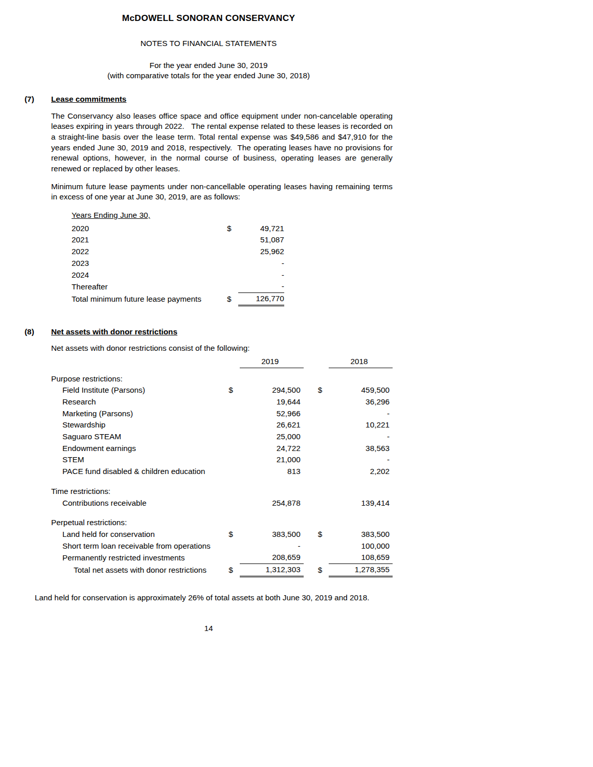McDOWELL SONORAN CONSERVANCY
NOTES TO FINANCIAL STATEMENTS
For the year ended June 30, 2019
(with comparative totals for the year ended June 30, 2018)
(7) Lease commitments
The Conservancy also leases office space and office equipment under non-cancelable operating leases expiring in years through 2022. The rental expense related to these leases is recorded on a straight-line basis over the lease term. Total rental expense was $49,586 and $47,910 for the years ended June 30, 2019 and 2018, respectively. The operating leases have no provisions for renewal options, however, in the normal course of business, operating leases are generally renewed or replaced by other leases.
Minimum future lease payments under non-cancellable operating leases having remaining terms in excess of one year at June 30, 2019, are as follows:
| Years Ending June 30, |
| 2020 | $ | 49,721 |
| 2021 | | 51,087 |
| 2022 | | 25,962 |
| 2023 | | - |
| 2024 | | - |
| Thereafter | | - |
| Total minimum future lease payments | $ | 126,770 |
(8) Net assets with donor restrictions
Net assets with donor restrictions consist of the following:
| | | 2019 | | | 2018 |
| Purpose restrictions: | | | | | |
| Field Institute (Parsons) | $ | 294,500 | | $ | 459,500 |
| Research | | 19,644 | | | 36,296 |
| Marketing (Parsons) | | 52,966 | | | - |
| Stewardship | | 26,621 | | | 10,221 |
| Saguaro STEAM | | 25,000 | | | - |
| Endowment earnings | | 24,722 | | | 38,563 |
| STEM | | 21,000 | | | - |
| PACE fund disabled & children education | | 813 | | | 2,202 |
| Time restrictions: | | | | | |
| Contributions receivable | | 254,878 | | | 139,414 |
| Perpetual restrictions: | | | | | |
| Land held for conservation | $ | 383,500 | | $ | 383,500 |
| Short term loan receivable from operations | | - | | | 100,000 |
| Permanently restricted investments | | 208,659 | | | 108,659 |
| Total net assets with donor restrictions | $ | 1,312,303 | | $ | 1,278,355 |
Land held for conservation is approximately 26% of total assets at both June 30, 2019 and 2018.
14